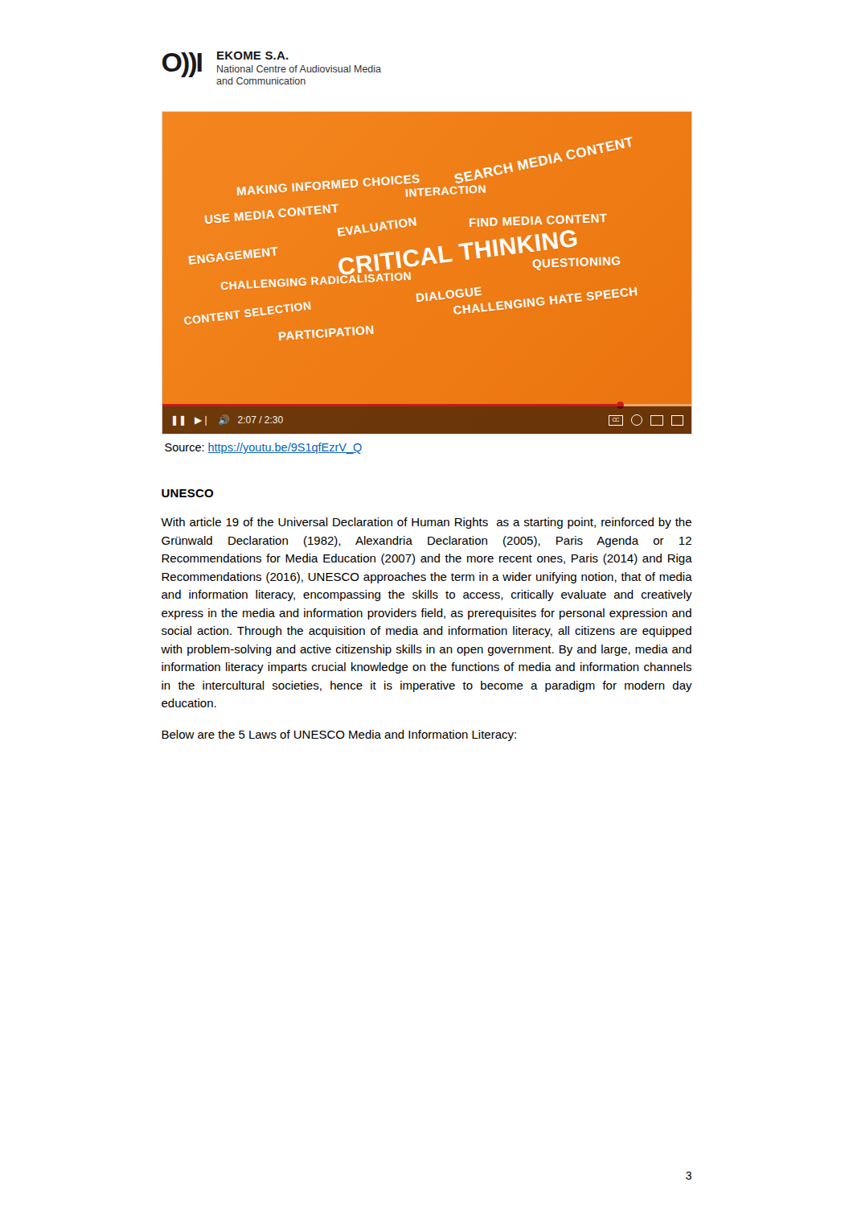O))I
EKOME S.A.
National Centre of Audiovisual Media
and Communication
Making informed choices Search media content Use media content Interaction Evaluation Find media content Engagement Critical thinking Questioning Challenging radicalisation Dialogue Content selection Challenging hate speech Participation
❚❚ ▶❘ 🔊 2:07 / 2:30
CC
Source: https://youtu.be/9S1qfEzrV_Q
UNESCO
With article 19 of the Universal Declaration of Human Rights as a starting point, reinforced by the Grünwald Declaration (1982), Alexandria Declaration (2005), Paris Agenda or 12 Recommendations for Media Education (2007) and the more recent ones, Paris (2014) and Riga Recommendations (2016), UNESCO approaches the term in a wider unifying notion, that of media and information literacy, encompassing the skills to access, critically evaluate and creatively express in the media and information providers field, as prerequisites for personal expression and social action. Through the acquisition of media and information literacy, all citizens are equipped with problem-solving and active citizenship skills in an open government. By and large, media and information literacy imparts crucial knowledge on the functions of media and information channels in the intercultural societies, hence it is imperative to become a paradigm for modern day education.
Below are the 5 Laws of UNESCO Media and Information Literacy:
3